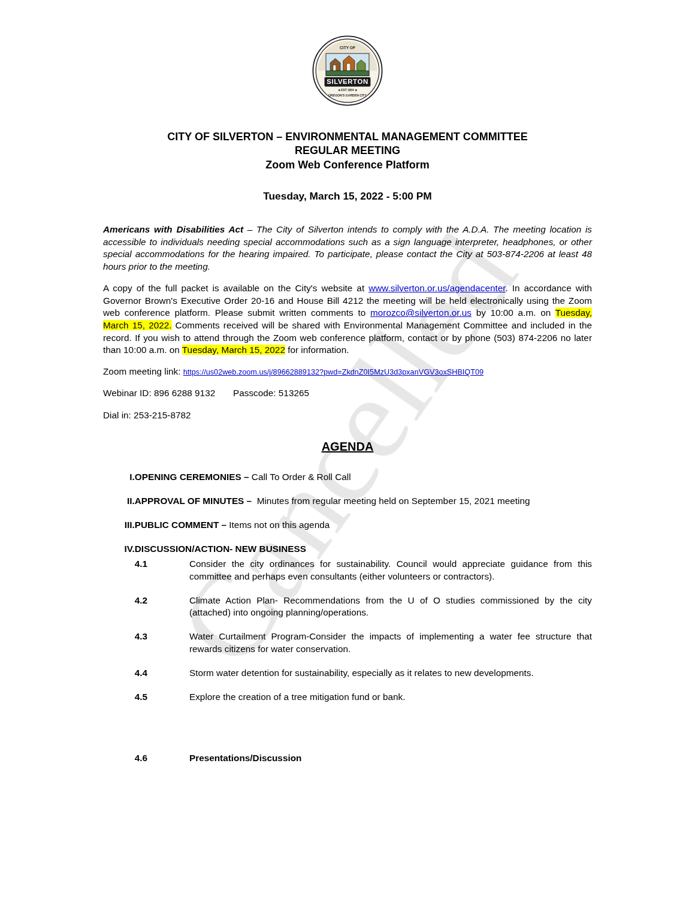Cancelled
CITY OF SILVERTON ★ EST 1854 ★ OREGON'S GARDEN CITY
CITY OF SILVERTON – ENVIRONMENTAL MANAGEMENT COMMITTEE
REGULAR MEETING
Zoom Web Conference Platform
Tuesday, March 15, 2022 - 5:00 PM
Americans with Disabilities Act – The City of Silverton intends to comply with the A.D.A. The meeting location is accessible to individuals needing special accommodations such as a sign language interpreter, headphones, or other special accommodations for the hearing impaired. To participate, please contact the City at 503-874-2206 at least 48 hours prior to the meeting.
A copy of the full packet is available on the City's website at www.silverton.or.us/agendacenter. In accordance with Governor Brown's Executive Order 20-16 and House Bill 4212 the meeting will be held electronically using the Zoom web conference platform. Please submit written comments to morozco@silverton.or.us by 10:00 a.m. on Tuesday, March 15, 2022. Comments received will be shared with Environmental Management Committee and included in the record. If you wish to attend through the Zoom web conference platform, contact or by phone (503) 874-2206 no later than 10:00 a.m. on Tuesday, March 15, 2022 for information.
Zoom meeting link: https://us02web.zoom.us/j/89662889132?pwd=ZkdnZ0I5MzU3d3pxanVGV3oxSHBIQT09
Webinar ID: 896 6288 9132 Passcode: 513265
Dial in: 253-215-8782
AGENDA
| I. | OPENING CEREMONIES – Call To Order & Roll Call |
| II. | APPROVAL OF MINUTES – Minutes from regular meeting held on September 15, 2021 meeting |
| III. | PUBLIC COMMENT – Items not on this agenda |
| IV. | DISCUSSION/ACTION- NEW BUSINESS / 4.1 / Consider the city ordinances for sustainability. Council would appreciate guidance from this committee and perhaps even consultants (either volunteers or contractors). / / 4.2 / Climate Action Plan- Recommendations from the U of O studies commissioned by the city (attached) into ongoing planning/operations. / / 4.3 / Water Curtailment Program-Consider the impacts of implementing a water fee structure that rewards citizens for water conservation. / / 4.4 / Storm water detention for sustainability, especially as it relates to new developments. / / 4.5 / Explore the creation of a tree mitigation fund or bank. / / 4.6 / Presentations/Discussion / |